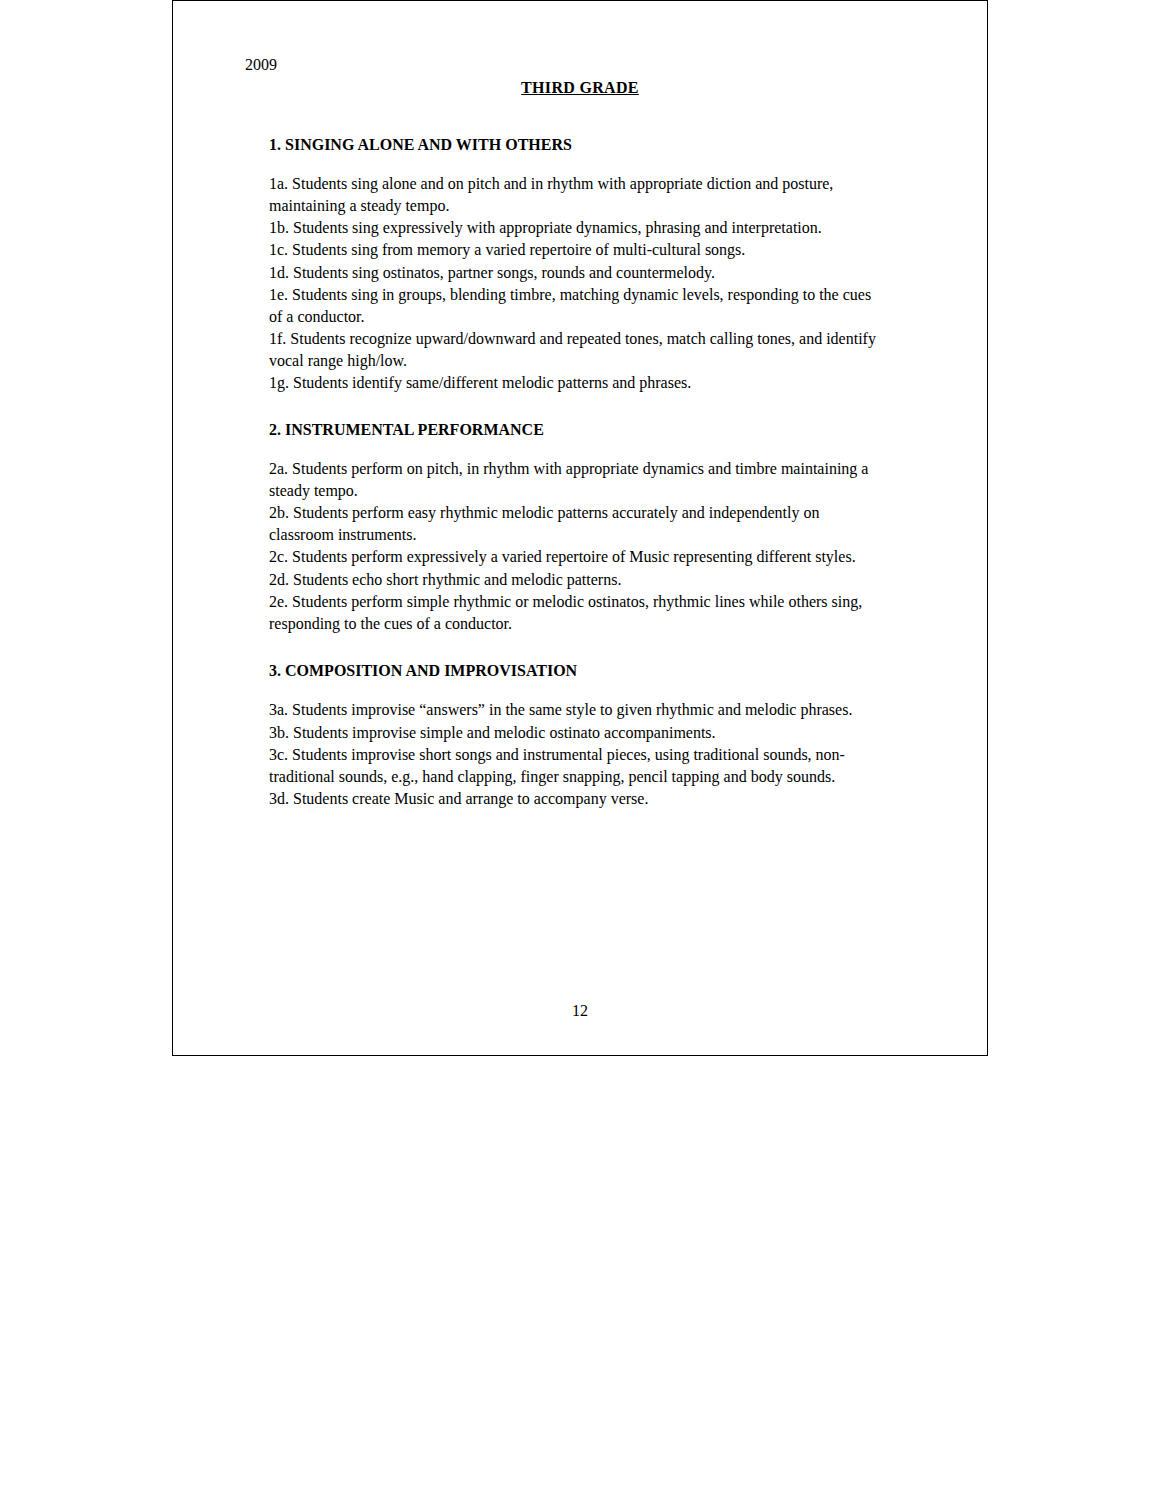2009
THIRD GRADE
1. SINGING ALONE AND WITH OTHERS
1a. Students sing alone and on pitch and in rhythm with appropriate diction and posture, maintaining a steady tempo.
1b. Students sing expressively with appropriate dynamics, phrasing and interpretation.
1c. Students sing from memory a varied repertoire of multi-cultural songs.
1d. Students sing ostinatos, partner songs, rounds and countermelody.
1e. Students sing in groups, blending timbre, matching dynamic levels, responding to the cues of a conductor.
1f. Students recognize upward/downward and repeated tones, match calling tones, and identify vocal range high/low.
1g. Students identify same/different melodic patterns and phrases.
2. INSTRUMENTAL PERFORMANCE
2a. Students perform on pitch, in rhythm with appropriate dynamics and timbre maintaining a steady tempo.
2b. Students perform easy rhythmic melodic patterns accurately and independently on classroom instruments.
2c. Students perform expressively a varied repertoire of Music representing different styles.
2d. Students echo short rhythmic and melodic patterns.
2e. Students perform simple rhythmic or melodic ostinatos, rhythmic lines while others sing, responding to the cues of a conductor.
3. COMPOSITION AND IMPROVISATION
3a. Students improvise “answers” in the same style to given rhythmic and melodic phrases.
3b. Students improvise simple and melodic ostinato accompaniments.
3c. Students improvise short songs and instrumental pieces, using traditional sounds, non-traditional sounds, e.g., hand clapping, finger snapping, pencil tapping and body sounds.
3d. Students create Music and arrange to accompany verse.
12